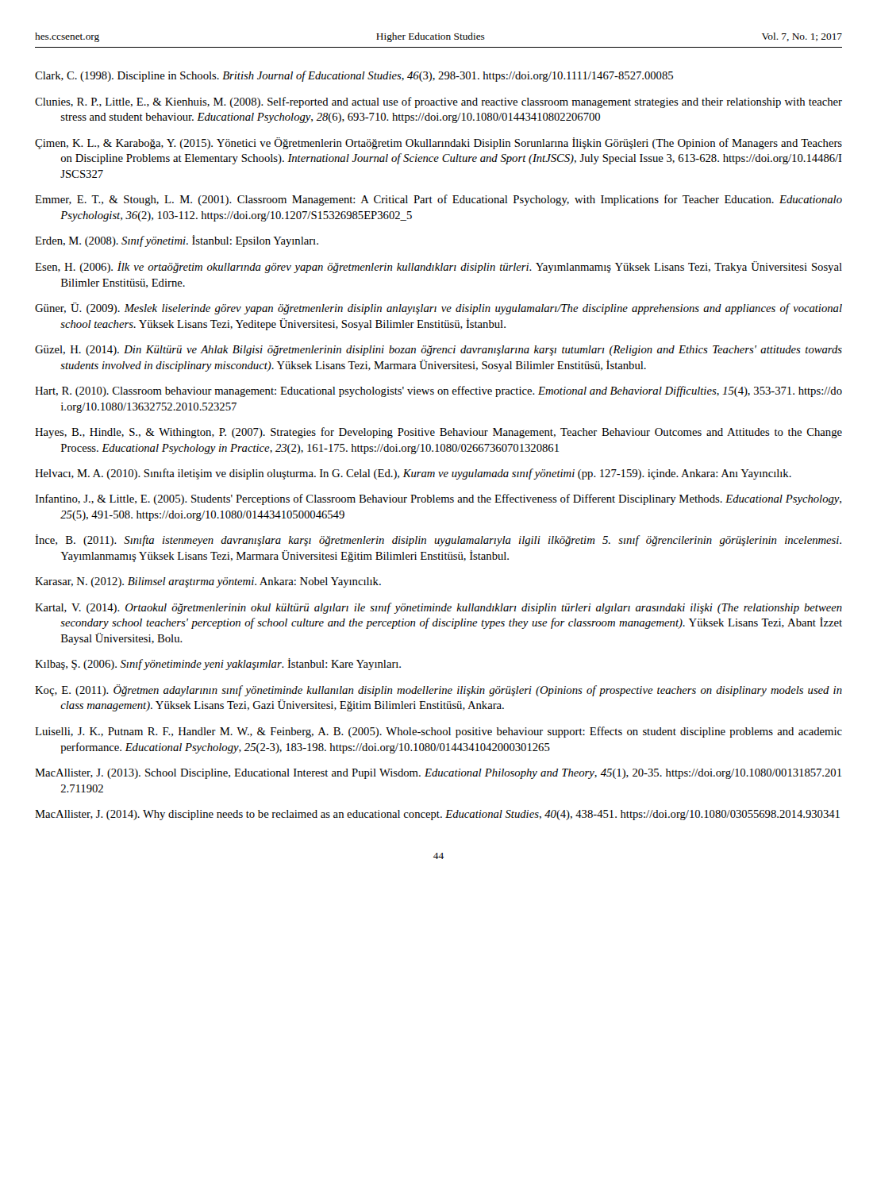hes.ccsenet.org Higher Education Studies Vol. 7, No. 1; 2017
Clark, C. (1998). Discipline in Schools. British Journal of Educational Studies, 46(3), 298-301. https://doi.org/10.1111/1467-8527.00085
Clunies, R. P., Little, E., & Kienhuis, M. (2008). Self-reported and actual use of proactive and reactive classroom management strategies and their relationship with teacher stress and student behaviour. Educational Psychology, 28(6), 693-710. https://doi.org/10.1080/01443410802206700
Çimen, K. L., & Karaboğa, Y. (2015). Yönetici ve Öğretmenlerin Ortaöğretim Okullarındaki Disiplin Sorunlarına İlişkin Görüşleri (The Opinion of Managers and Teachers on Discipline Problems at Elementary Schools). International Journal of Science Culture and Sport (IntJSCS), July Special Issue 3, 613-628. https://doi.org/10.14486/IJSCS327
Emmer, E. T., & Stough, L. M. (2001). Classroom Management: A Critical Part of Educational Psychology, with Implications for Teacher Education. Educationalo Psychologist, 36(2), 103-112. https://doi.org/10.1207/S15326985EP3602_5
Erden, M. (2008). Sınıf yönetimi. İstanbul: Epsilon Yayınları.
Esen, H. (2006). İlk ve ortaöğretim okullarında görev yapan öğretmenlerin kullandıkları disiplin türleri. Yayımlanmamış Yüksek Lisans Tezi, Trakya Üniversitesi Sosyal Bilimler Enstitüsü, Edirne.
Güner, Ü. (2009). Meslek liselerinde görev yapan öğretmenlerin disiplin anlayışları ve disiplin uygulamaları/The discipline apprehensions and appliances of vocational school teachers. Yüksek Lisans Tezi, Yeditepe Üniversitesi, Sosyal Bilimler Enstitüsü, İstanbul.
Güzel, H. (2014). Din Kültürü ve Ahlak Bilgisi öğretmenlerinin disiplini bozan öğrenci davranışlarına karşı tutumları (Religion and Ethics Teachers' attitudes towards students involved in disciplinary misconduct). Yüksek Lisans Tezi, Marmara Üniversitesi, Sosyal Bilimler Enstitüsü, İstanbul.
Hart, R. (2010). Classroom behaviour management: Educational psychologists' views on effective practice. Emotional and Behavioral Difficulties, 15(4), 353-371. https://doi.org/10.1080/13632752.2010.523257
Hayes, B., Hindle, S., & Withington, P. (2007). Strategies for Developing Positive Behaviour Management, Teacher Behaviour Outcomes and Attitudes to the Change Process. Educational Psychology in Practice, 23(2), 161-175. https://doi.org/10.1080/02667360701320861
Helvacı, M. A. (2010). Sınıfta iletişim ve disiplin oluşturma. In G. Celal (Ed.), Kuram ve uygulamada sınıf yönetimi (pp. 127-159). içinde. Ankara: Anı Yayıncılık.
Infantino, J., & Little, E. (2005). Students' Perceptions of Classroom Behaviour Problems and the Effectiveness of Different Disciplinary Methods. Educational Psychology, 25(5), 491-508. https://doi.org/10.1080/01443410500046549
İnce, B. (2011). Sınıfta istenmeyen davranışlara karşı öğretmenlerin disiplin uygulamalarıyla ilgili ilköğretim 5. sınıf öğrencilerinin görüşlerinin incelenmesi. Yayımlanmamış Yüksek Lisans Tezi, Marmara Üniversitesi Eğitim Bilimleri Enstitüsü, İstanbul.
Karasar, N. (2012). Bilimsel araştırma yöntemi. Ankara: Nobel Yayıncılık.
Kartal, V. (2014). Ortaokul öğretmenlerinin okul kültürü algıları ile sınıf yönetiminde kullandıkları disiplin türleri algıları arasındaki ilişki (The relationship between secondary school teachers' perception of school culture and the perception of discipline types they use for classroom management). Yüksek Lisans Tezi, Abant İzzet Baysal Üniversitesi, Bolu.
Kılbaş, Ş. (2006). Sınıf yönetiminde yeni yaklaşımlar. İstanbul: Kare Yayınları.
Koç, E. (2011). Öğretmen adaylarının sınıf yönetiminde kullanılan disiplin modellerine ilişkin görüşleri (Opinions of prospective teachers on disiplinary models used in class management). Yüksek Lisans Tezi, Gazi Üniversitesi, Eğitim Bilimleri Enstitüsü, Ankara.
Luiselli, J. K., Putnam R. F., Handler M. W., & Feinberg, A. B. (2005). Whole-school positive behaviour support: Effects on student discipline problems and academic performance. Educational Psychology, 25(2-3), 183-198. https://doi.org/10.1080/0144341042000301265
MacAllister, J. (2013). School Discipline, Educational Interest and Pupil Wisdom. Educational Philosophy and Theory, 45(1), 20-35. https://doi.org/10.1080/00131857.2012.711902
MacAllister, J. (2014). Why discipline needs to be reclaimed as an educational concept. Educational Studies, 40(4), 438-451. https://doi.org/10.1080/03055698.2014.930341
44